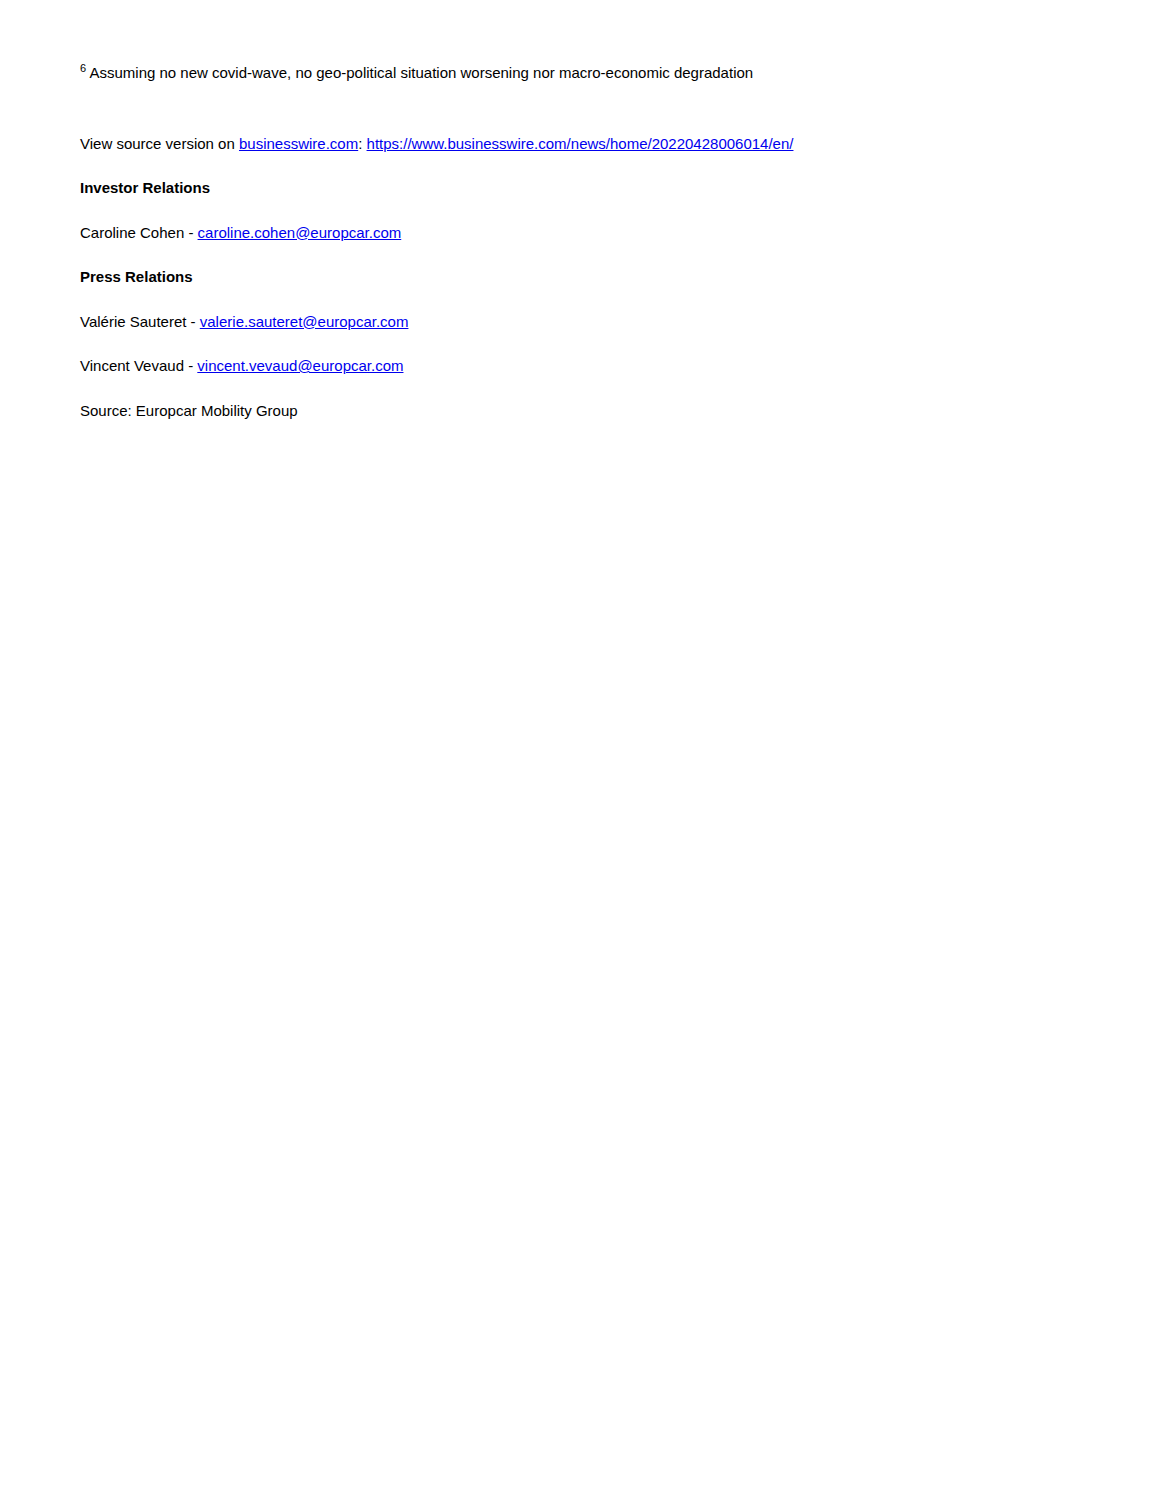6 Assuming no new covid-wave, no geo-political situation worsening nor macro-economic degradation
View source version on businesswire.com: https://www.businesswire.com/news/home/20220428006014/en/
Investor Relations
Caroline Cohen - caroline.cohen@europcar.com
Press Relations
Valérie Sauteret - valerie.sauteret@europcar.com
Vincent Vevaud - vincent.vevaud@europcar.com
Source: Europcar Mobility Group